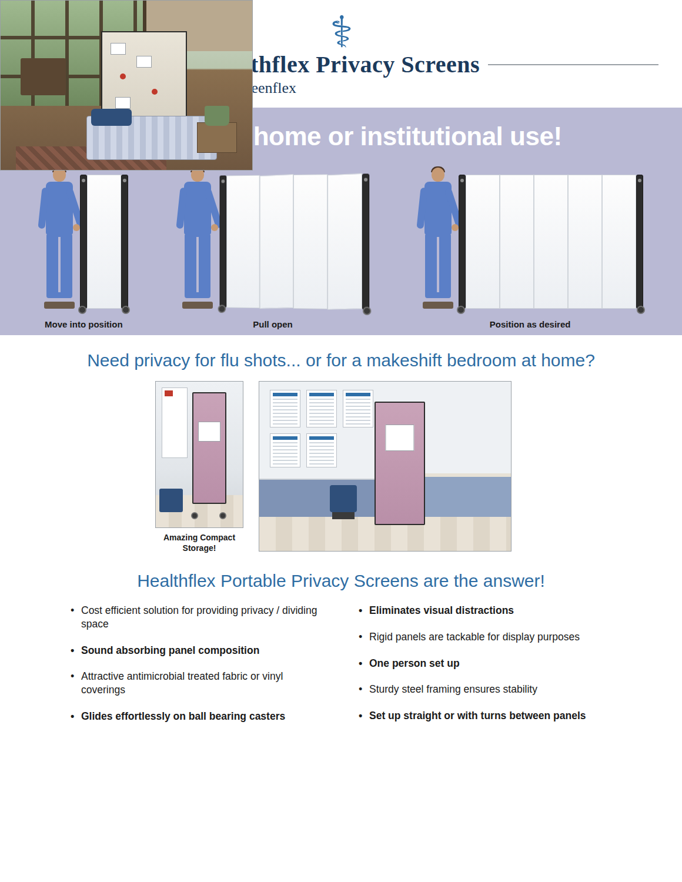⚕
Healthflex Privacy Screens
By Screenflex
Perfect for home or institutional use!
Move into position
Pull open
Position as desired
Need privacy for flu shots... or for a makeshift bedroom at home?
Amazing Compact
Storage!
Healthflex Portable Privacy Screens are the answer!
Cost efficient solution for providing privacy / dividing space
Sound absorbing panel composition
Attractive antimicrobial treated fabric or vinyl coverings
Glides effortlessly on ball bearing casters
Eliminates visual distractions
Rigid panels are tackable for display purposes
One person set up
Sturdy steel framing ensures stability
Set up straight or with turns between panels